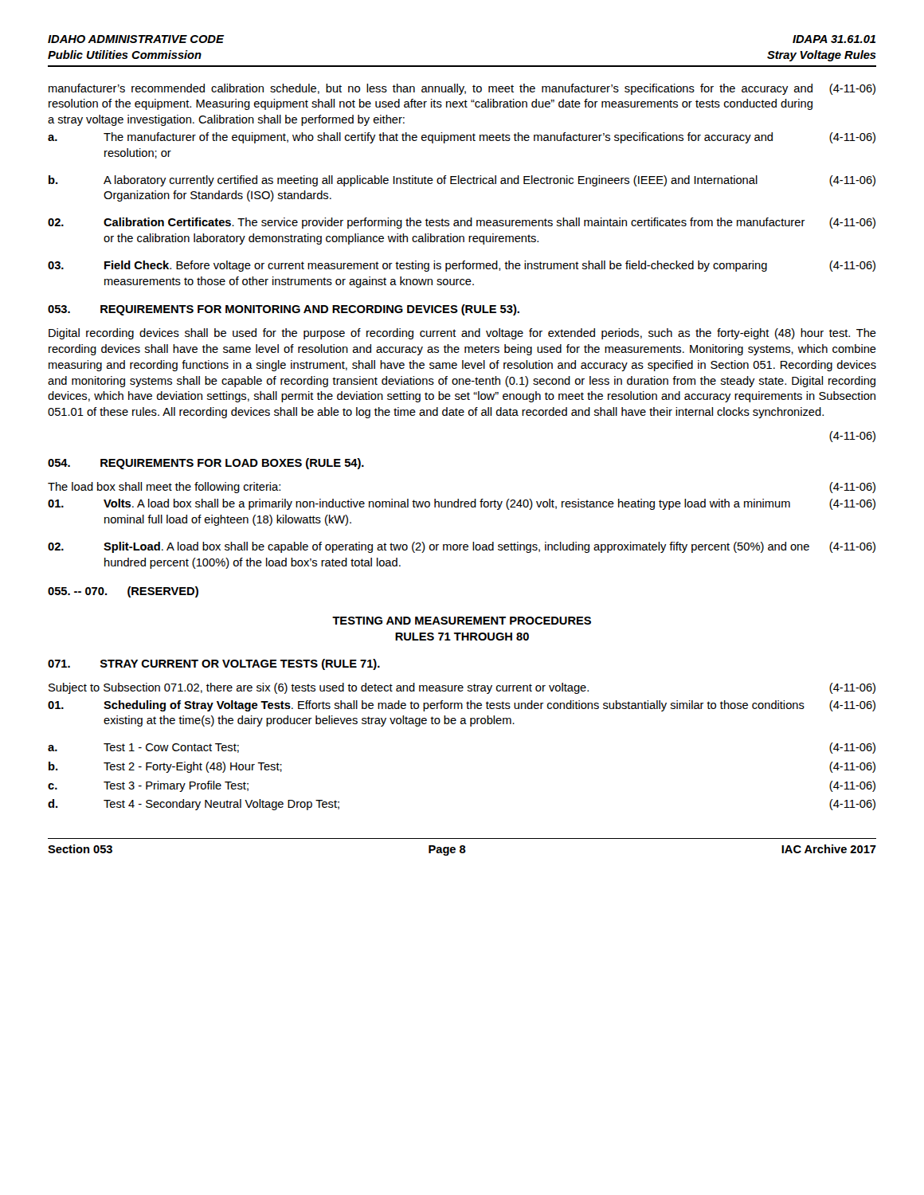IDAHO ADMINISTRATIVE CODE
IDAPA 31.61.01
Public Utilities Commission
Stray Voltage Rules
manufacturer’s recommended calibration schedule, but no less than annually, to meet the manufacturer’s specifications for the accuracy and resolution of the equipment. Measuring equipment shall not be used after its next “calibration due” date for measurements or tests conducted during a stray voltage investigation. Calibration shall be performed by either:
(4-11-06)
| a. | The manufacturer of the equipment, who shall certify that the equipment meets the manufacturer’s specifications for accuracy and resolution; or | (4-11-06) |
| b. | A laboratory currently certified as meeting all applicable Institute of Electrical and Electronic Engineers (IEEE) and International Organization for Standards (ISO) standards. | (4-11-06) |
| 02. | Calibration Certificates . The service provider performing the tests and measurements shall maintain certificates from the manufacturer or the calibration laboratory demonstrating compliance with calibration requirements. | (4-11-06) |
| 03. | Field Check . Before voltage or current measurement or testing is performed, the instrument shall be field-checked by comparing measurements to those of other instruments or against a known source. | (4-11-06) |
053. REQUIREMENTS FOR MONITORING AND RECORDING DEVICES (RULE 53).
Digital recording devices shall be used for the purpose of recording current and voltage for extended periods, such as the forty-eight (48) hour test. The recording devices shall have the same level of resolution and accuracy as the meters being used for the measurements. Monitoring systems, which combine measuring and recording functions in a single instrument, shall have the same level of resolution and accuracy as specified in Section 051. Recording devices and monitoring systems shall be capable of recording transient deviations of one-tenth (0.1) second or less in duration from the steady state. Digital recording devices, which have deviation settings, shall permit the deviation setting to be set “low” enough to meet the resolution and accuracy requirements in Subsection 051.01 of these rules. All recording devices shall be able to log the time and date of all data recorded and shall have their internal clocks synchronized.
(4-11-06)
054. REQUIREMENTS FOR LOAD BOXES (RULE 54).
The load box shall meet the following criteria:
(4-11-06)
| 01. | Volts . A load box shall be a primarily non-inductive nominal two hundred forty (240) volt, resistance heating type load with a minimum nominal full load of eighteen (18) kilowatts (kW). | (4-11-06) |
| 02. | Split-Load . A load box shall be capable of operating at two (2) or more load settings, including approximately fifty percent (50%) and one hundred percent (100%) of the load box’s rated total load. | (4-11-06) |
055. -- 070. (RESERVED)
TESTING AND MEASUREMENT PROCEDURES
RULES 71 THROUGH 80
071. STRAY CURRENT OR VOLTAGE TESTS (RULE 71).
Subject to Subsection 071.02, there are six (6) tests used to detect and measure stray current or voltage.
(4-11-06)
| 01. | Scheduling of Stray Voltage Tests . Efforts shall be made to perform the tests under conditions substantially similar to those conditions existing at the time(s) the dairy producer believes stray voltage to be a problem. | (4-11-06) |
| a. | Test 1 - Cow Contact Test; | (4-11-06) |
| b. | Test 2 - Forty-Eight (48) Hour Test; | (4-11-06) |
| c. | Test 3 - Primary Profile Test; | (4-11-06) |
| d. | Test 4 - Secondary Neutral Voltage Drop Test; | (4-11-06) |
Section 053
Page 8
IAC Archive 2017